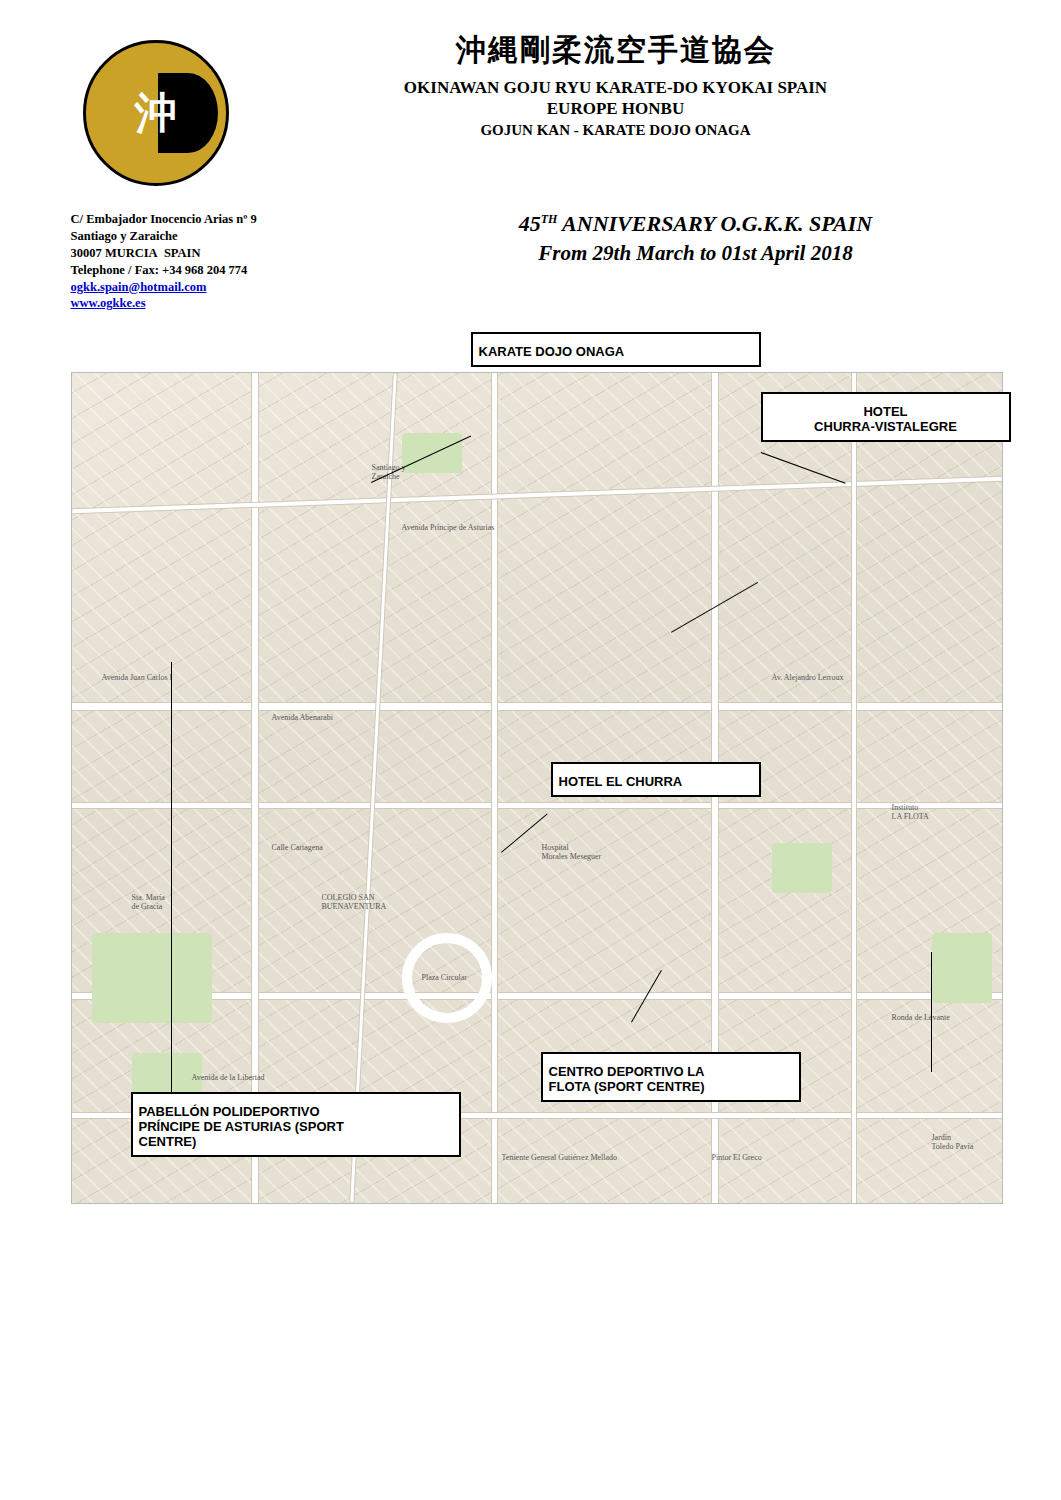沖
沖縄剛柔流空手道協会
OKINAWAN GOJU RYU KARATE-DO KYOKAI SPAIN
EUROPE HONBU
GOJUN KAN - KARATE DOJO ONAGA
C/ Embajador Inocencio Arias nº 9
Santiago y Zaraiche
30007 MURCIA SPAIN
Telephone / Fax: +34 968 204 774
ogkk.spain@hotmail.com
www.ogkke.es
45TH ANNIVERSARY O.G.K.K. SPAIN
From 29th March to 01st April 2018
Santiago y
Zaraiche
Avenida Príncipe de Asturias
Avenida Abenarabi
Vista Alegre
Plaza Circular
Avenida de la Libertad
La Fama
Ronda de Levante
Sta. María
de Gracia
Av. Alejandro Lerroux
Instituto
LA FLOTA
San Miguel
Teniente General Gutiérrez Mellado
Pintor El Greco
Jardín
Toledo Pavía
Avenida Juan Carlos I
Calle Cartagena
Hospital
Morales Meseguer
COLEGIO SAN
BUENAVENTURA
GOJUNKAN
KARATE DOJO ONAGA
KARATE DOJO ONAGA
HOTEL
CHURRA-VISTALEGRE
EL CHURRA
HOTEL EL CHURRA
CENTRO DEPORTIVO LA
FLOTA (SPORT CENTRE)
PABELLÓN POLIDEPORTIVO
PRÍNCIPE DE ASTURIAS (SPORT
CENTRE)